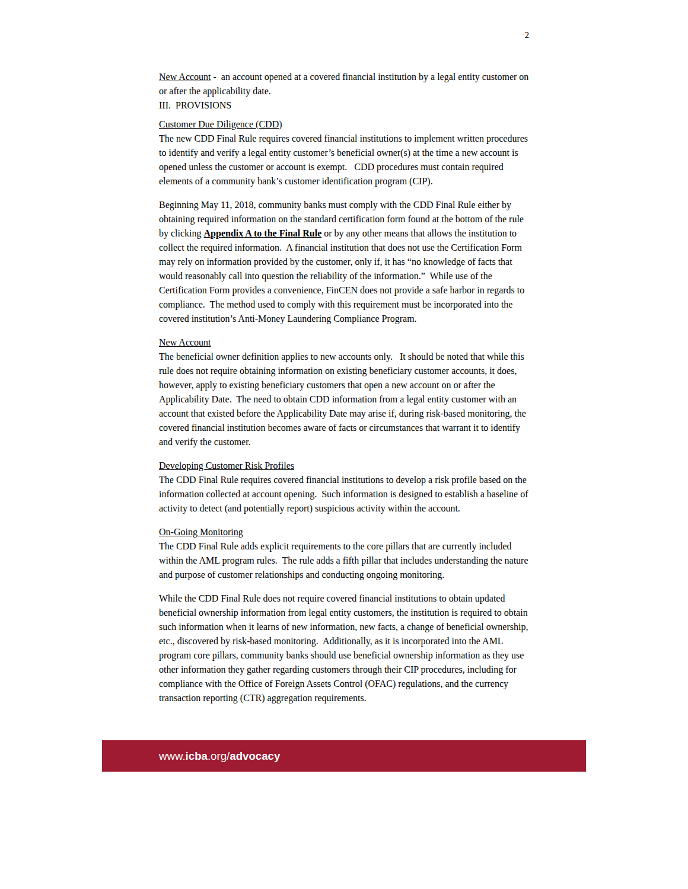2
New Account - an account opened at a covered financial institution by a legal entity customer on or after the applicability date.
III. PROVISIONS
Customer Due Diligence (CDD)
The new CDD Final Rule requires covered financial institutions to implement written procedures to identify and verify a legal entity customer’s beneficial owner(s) at the time a new account is opened unless the customer or account is exempt. CDD procedures must contain required elements of a community bank’s customer identification program (CIP).
Beginning May 11, 2018, community banks must comply with the CDD Final Rule either by obtaining required information on the standard certification form found at the bottom of the rule by clicking Appendix A to the Final Rule or by any other means that allows the institution to collect the required information. A financial institution that does not use the Certification Form may rely on information provided by the customer, only if, it has “no knowledge of facts that would reasonably call into question the reliability of the information.” While use of the Certification Form provides a convenience, FinCEN does not provide a safe harbor in regards to compliance. The method used to comply with this requirement must be incorporated into the covered institution’s Anti-Money Laundering Compliance Program.
New Account
The beneficial owner definition applies to new accounts only. It should be noted that while this rule does not require obtaining information on existing beneficiary customer accounts, it does, however, apply to existing beneficiary customers that open a new account on or after the Applicability Date. The need to obtain CDD information from a legal entity customer with an account that existed before the Applicability Date may arise if, during risk-based monitoring, the covered financial institution becomes aware of facts or circumstances that warrant it to identify and verify the customer.
Developing Customer Risk Profiles
The CDD Final Rule requires covered financial institutions to develop a risk profile based on the information collected at account opening. Such information is designed to establish a baseline of activity to detect (and potentially report) suspicious activity within the account.
On-Going Monitoring
The CDD Final Rule adds explicit requirements to the core pillars that are currently included within the AML program rules. The rule adds a fifth pillar that includes understanding the nature and purpose of customer relationships and conducting ongoing monitoring.
While the CDD Final Rule does not require covered financial institutions to obtain updated beneficial ownership information from legal entity customers, the institution is required to obtain such information when it learns of new information, new facts, a change of beneficial ownership, etc., discovered by risk-based monitoring. Additionally, as it is incorporated into the AML program core pillars, community banks should use beneficial ownership information as they use other information they gather regarding customers through their CIP procedures, including for compliance with the Office of Foreign Assets Control (OFAC) regulations, and the currency transaction reporting (CTR) aggregation requirements.
www.icba.org/advocacy